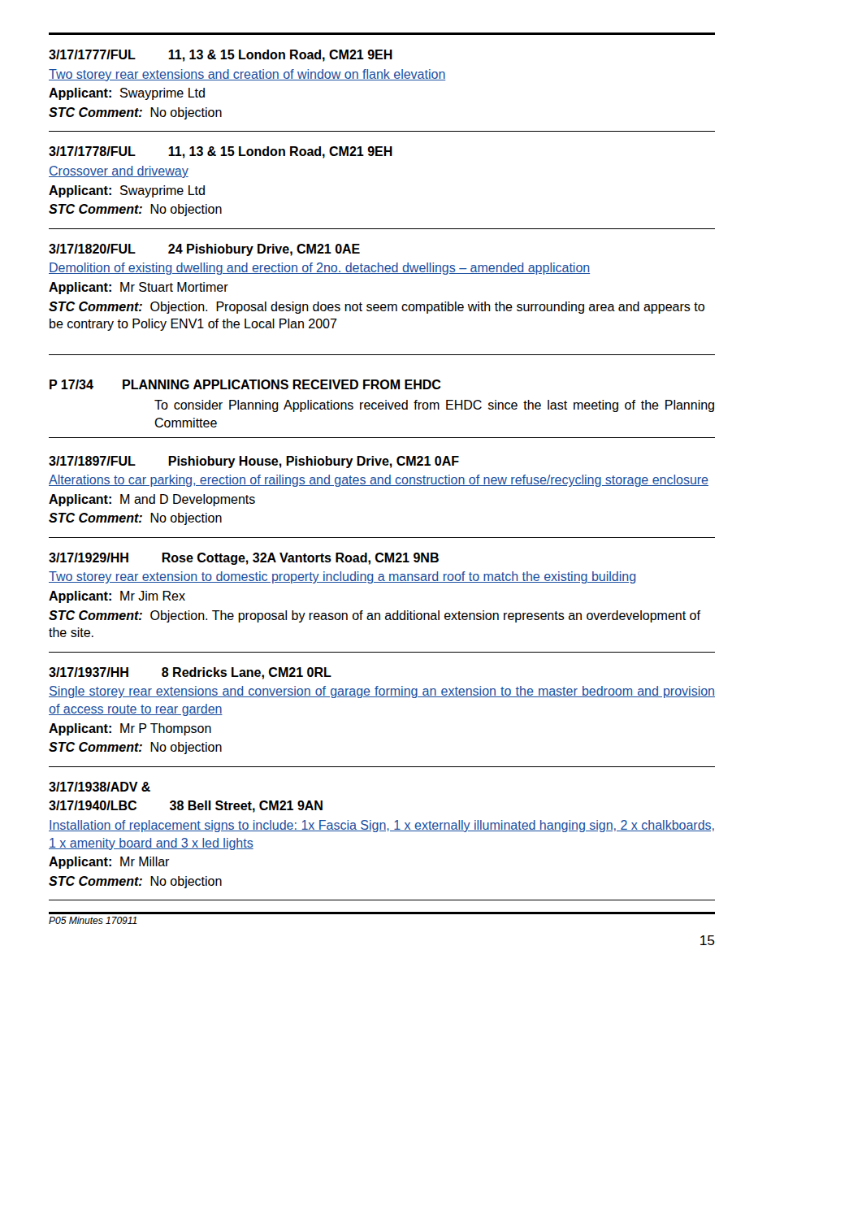3/17/1777/FUL11, 13 & 15 London Road, CM21 9EH
Two storey rear extensions and creation of window on flank elevation
Applicant: Swayprime Ltd
STC Comment: No objection
3/17/1778/FUL11, 13 & 15 London Road, CM21 9EH
Crossover and driveway
Applicant: Swayprime Ltd
STC Comment: No objection
3/17/1820/FUL24 Pishiobury Drive, CM21 0AE
Demolition of existing dwelling and erection of 2no. detached dwellings – amended application
Applicant: Mr Stuart Mortimer
STC Comment: Objection. Proposal design does not seem compatible with the surrounding area and appears to be contrary to Policy ENV1 of the Local Plan 2007
P 17/34 PLANNING APPLICATIONS RECEIVED FROM EHDC
To consider Planning Applications received from EHDC since the last meeting of the Planning Committee
3/17/1897/FULPishiobury House, Pishiobury Drive, CM21 0AF
Alterations to car parking, erection of railings and gates and construction of new refuse/recycling storage enclosure
Applicant: M and D Developments
STC Comment: No objection
3/17/1929/HHRose Cottage, 32A Vantorts Road, CM21 9NB
Two storey rear extension to domestic property including a mansard roof to match the existing building
Applicant: Mr Jim Rex
STC Comment: Objection. The proposal by reason of an additional extension represents an overdevelopment of the site.
3/17/1937/HH8 Redricks Lane, CM21 0RL
Single storey rear extensions and conversion of garage forming an extension to the master bedroom and provision of access route to rear garden
Applicant: Mr P Thompson
STC Comment: No objection
3/17/1938/ADV &
3/17/1940/LBC38 Bell Street, CM21 9AN
Installation of replacement signs to include: 1x Fascia Sign, 1 x externally illuminated hanging sign, 2 x chalkboards, 1 x amenity board and 3 x led lights
Applicant: Mr Millar
STC Comment: No objection
P05 Minutes 170911
15